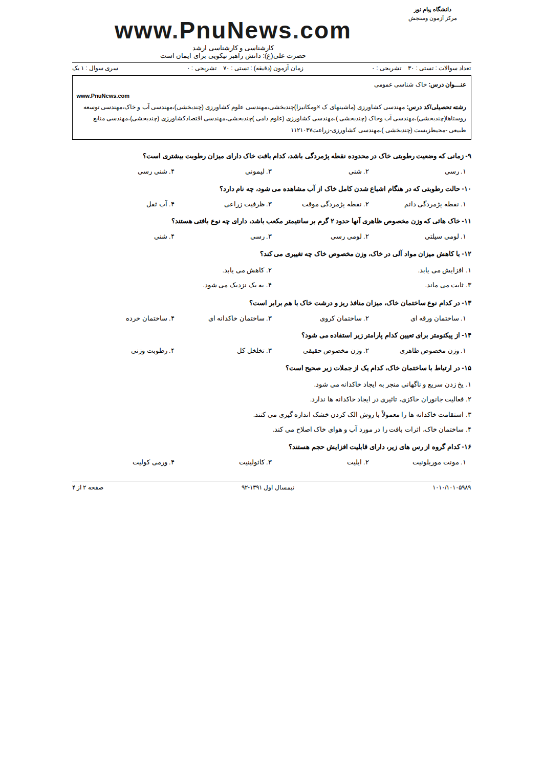دانشگاه پیام نور
مرکز آزمون وسنجش
www. PnuNews. com
کارشناسی و کارشناسی ارشد
حضرت علی(ع): دانش راهبر نیکویی برای ایمان است
تعداد سوالات : تستی : ۳۰ تشریحی : ۰
زمان آزمون (دقیقه) : تستی : ۷۰ تشریحی : ۰
سری سوال : ۱ یک
عنـــوان درس: خاک شناسی عمومی
www.PnuNews.com
رشته تحصیلی/کد درس: مهندسی کشاورزی (ماشینهای ک ×ومکانیزا)چندبخشی،مهندسی علوم کشاورزی (چندبخشی)،مهندسی آب و خاک،مهندسی توسعه روستاها(چندبخشی)،مهندسی آب وخاک (چندبخشی )،مهندسی کشاورزی (علوم دامی )چندبخشی،مهندسی اقتصادکشاورزی (چندبخشی)،مهندسی منابع طبیعی -محیطزیست (چندبخشی )،مهندسی کشاورزی-زراعت۱۱۲۱۰۴۷
۹- زمانی که وضعیت رطوبتی خاک در محدوده نقطه پژمردگی باشد، کدام بافت خاک دارای میزان رطوبت بیشتری است؟
۱. رسی
۲. شنی
۳. لیمونی
۴. شنی رسی
۱۰- حالت رطوبتی که در هنگام اشباع شدن کامل خاک از آب مشاهده می شود، چه نام دارد؟
۱. نقطه پژمردگی دائم
۲. نقطه پژمردگی موقت
۳. ظرفیت زراعی
۴. آب ثقل
۱۱- خاک هائی که وزن مخصوص ظاهری آنها حدود ۲ گرم بر سانتیمتر مکعب باشد، دارای چه نوع بافتی هستند؟
۱. لومی سیلتی
۲. لومی رسی
۳. رسی
۴. شنی
۱۲- با کاهش میزان مواد آلی در خاک، وزن مخصوص خاک چه تغییری می کند؟
۱. افزایش می یابد.
۲. کاهش می یابد.
۳. ثابت می ماند.
۴. به یک نزدیک می شود.
۱۳- در کدام نوع ساختمان خاک، میزان منافذ ریز و درشت خاک با هم برابر است؟
۱. ساختمان ورقه ای
۲. ساختمان کروی
۳. ساختمان خاکدانه ای
۴. ساختمان خرده
۱۴- از پیکنومتر برای تعیین کدام پارامتر زیر استفاده می شود؟
۱. وزن مخصوص ظاهری
۲. وزن مخصوص حقیقی
۳. تخلخل کل
۴. رطوبت وزنی
۱۵- در ارتباط با ساختمان خاک، کدام یک از جملات زیر صحیح است؟
۱. یخ زدن سریع و ناگهانی منجر به ایجاد خاکدانه می شود.
۲. فعالیت جانوران خاکزی، تاثیری در ایجاد خاکدانه ها ندارد.
۳. استقامت خاکدانه ها را معمولاً با روش الک کردن خشک اندازه گیری می کنند.
۴. ساختمان خاک، اثرات بافت را در مورد آب و هوای خاک اصلاح می کند.
۱۶- کدام گروه از رس های زیر، دارای قابلیت افزایش حجم هستند؟
۱. مونت موریلونیت
۲. ایلیت
۳. کائولینیت
۴. ورمی کولیت
۱۰۱۰/۱۰۱۰۵۹۸۹
نیمسال اول ۱۳۹۱-۹۲
صفحه ۲ از ۴